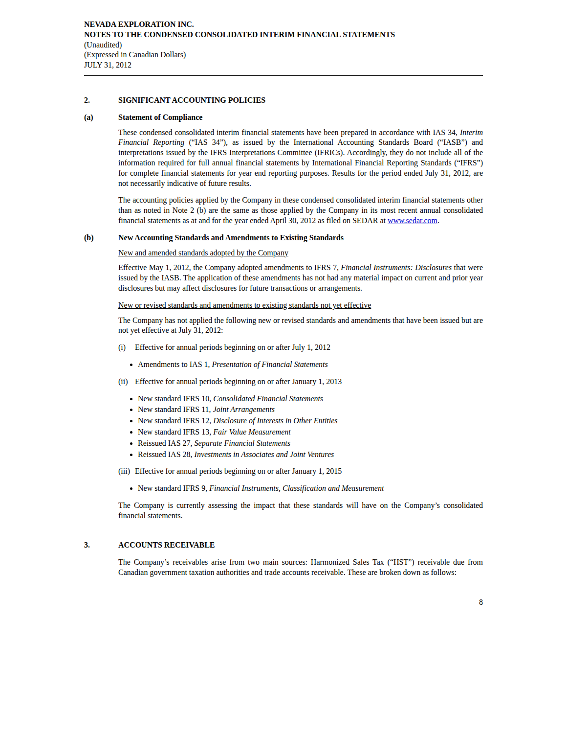Nevada Exploration Inc.
Notes to the Condensed Consolidated Interim Financial Statements
(Unaudited)
(Expressed in Canadian Dollars)
JULY 31, 2012
2. SIGNIFICANT ACCOUNTING POLICIES
(a) Statement of Compliance
These condensed consolidated interim financial statements have been prepared in accordance with IAS 34, Interim Financial Reporting (“IAS 34”), as issued by the International Accounting Standards Board (“IASB”) and interpretations issued by the IFRS Interpretations Committee (IFRICs). Accordingly, they do not include all of the information required for full annual financial statements by International Financial Reporting Standards (“IFRS”) for complete financial statements for year end reporting purposes. Results for the period ended July 31, 2012, are not necessarily indicative of future results.
The accounting policies applied by the Company in these condensed consolidated interim financial statements other than as noted in Note 2 (b) are the same as those applied by the Company in its most recent annual consolidated financial statements as at and for the year ended April 30, 2012 as filed on SEDAR at www.sedar.com.
(b) New Accounting Standards and Amendments to Existing Standards
New and amended standards adopted by the Company
Effective May 1, 2012, the Company adopted amendments to IFRS 7, Financial Instruments: Disclosures that were issued by the IASB. The application of these amendments has not had any material impact on current and prior year disclosures but may affect disclosures for future transactions or arrangements.
New or revised standards and amendments to existing standards not yet effective
The Company has not applied the following new or revised standards and amendments that have been issued but are not yet effective at July 31, 2012:
(i) Effective for annual periods beginning on or after July 1, 2012
Amendments to IAS 1, Presentation of Financial Statements
(ii) Effective for annual periods beginning on or after January 1, 2013
New standard IFRS 10, Consolidated Financial Statements
New standard IFRS 11, Joint Arrangements
New standard IFRS 12, Disclosure of Interests in Other Entities
New standard IFRS 13, Fair Value Measurement
Reissued IAS 27, Separate Financial Statements
Reissued IAS 28, Investments in Associates and Joint Ventures
(iii) Effective for annual periods beginning on or after January 1, 2015
New standard IFRS 9, Financial Instruments, Classification and Measurement
The Company is currently assessing the impact that these standards will have on the Company’s consolidated financial statements.
3. ACCOUNTS RECEIVABLE
The Company’s receivables arise from two main sources: Harmonized Sales Tax (“HST”) receivable due from Canadian government taxation authorities and trade accounts receivable. These are broken down as follows:
8